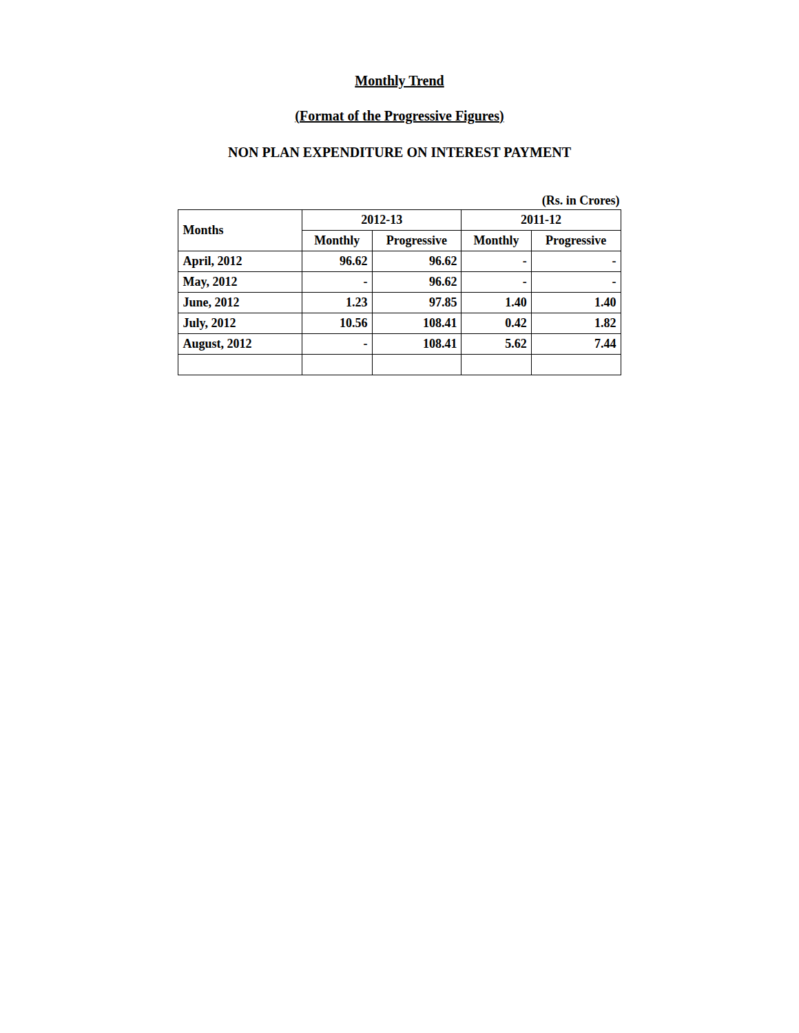Monthly Trend
(Format of the Progressive Figures)
NON PLAN EXPENDITURE ON INTEREST PAYMENT
(Rs. in Crores)
| Months | 2012-13 | 2011-12 |
| --- | --- | --- |
| Monthly | Progressive | Monthly | Progressive |
| April, 2012 | 96.62 | 96.62 | - | - |
| May, 2012 | - | 96.62 | - | - |
| June, 2012 | 1.23 | 97.85 | 1.40 | 1.40 |
| July, 2012 | 10.56 | 108.41 | 0.42 | 1.82 |
| August, 2012 | - | 108.41 | 5.62 | 7.44 |